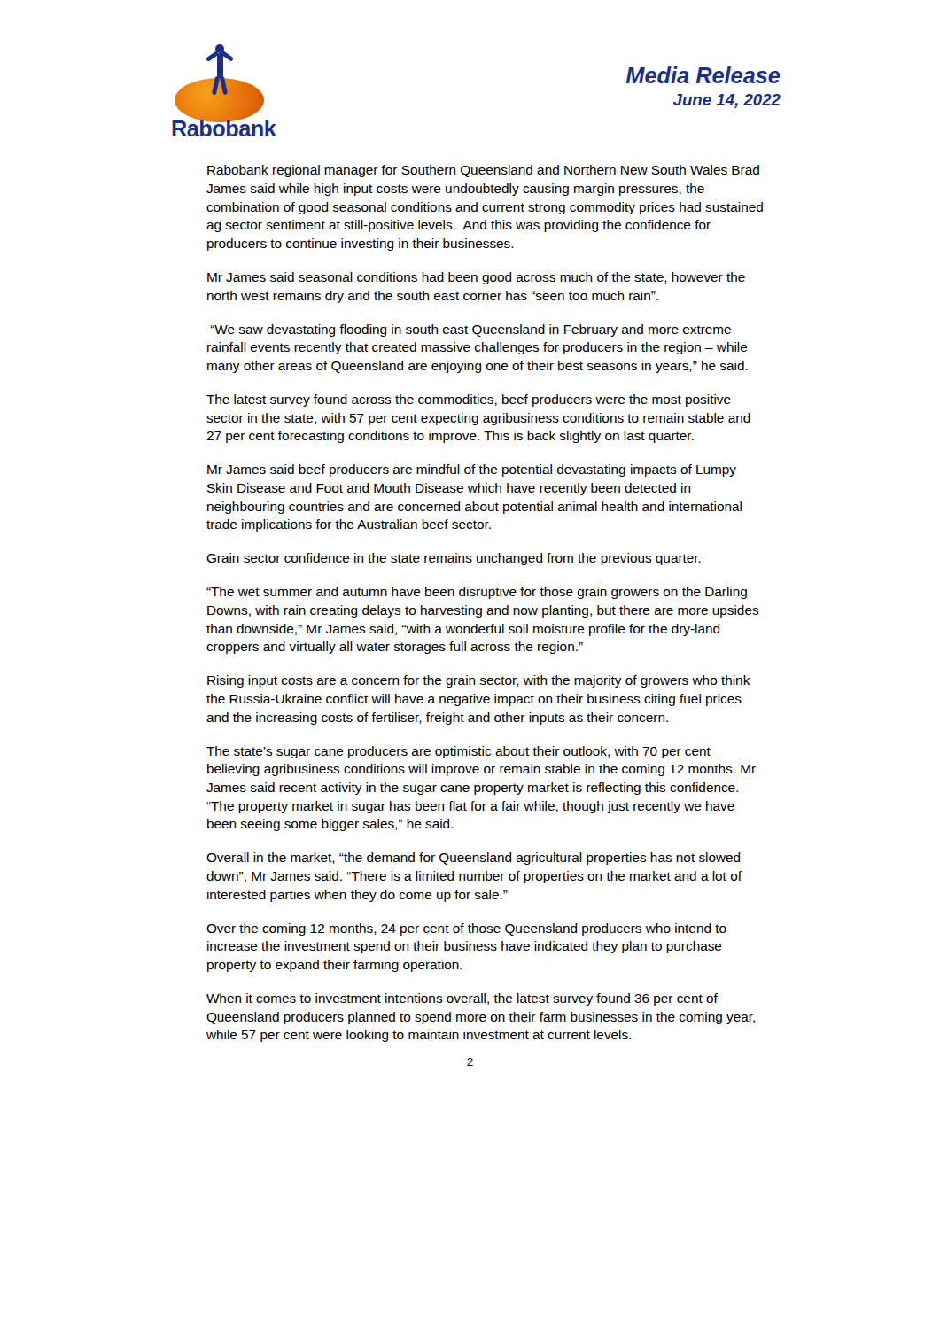Rabobank
Media Release
June 14, 2022
Rabobank regional manager for Southern Queensland and Northern New South Wales Brad James said while high input costs were undoubtedly causing margin pressures, the combination of good seasonal conditions and current strong commodity prices had sustained ag sector sentiment at still-positive levels. And this was providing the confidence for producers to continue investing in their businesses.
Mr James said seasonal conditions had been good across much of the state, however the north west remains dry and the south east corner has “seen too much rain”.
“We saw devastating flooding in south east Queensland in February and more extreme rainfall events recently that created massive challenges for producers in the region – while many other areas of Queensland are enjoying one of their best seasons in years,” he said.
The latest survey found across the commodities, beef producers were the most positive sector in the state, with 57 per cent expecting agribusiness conditions to remain stable and 27 per cent forecasting conditions to improve. This is back slightly on last quarter.
Mr James said beef producers are mindful of the potential devastating impacts of Lumpy Skin Disease and Foot and Mouth Disease which have recently been detected in neighbouring countries and are concerned about potential animal health and international trade implications for the Australian beef sector.
Grain sector confidence in the state remains unchanged from the previous quarter.
“The wet summer and autumn have been disruptive for those grain growers on the Darling Downs, with rain creating delays to harvesting and now planting, but there are more upsides than downside,” Mr James said, “with a wonderful soil moisture profile for the dry-land croppers and virtually all water storages full across the region.”
Rising input costs are a concern for the grain sector, with the majority of growers who think the Russia-Ukraine conflict will have a negative impact on their business citing fuel prices and the increasing costs of fertiliser, freight and other inputs as their concern.
The state’s sugar cane producers are optimistic about their outlook, with 70 per cent believing agribusiness conditions will improve or remain stable in the coming 12 months. Mr James said recent activity in the sugar cane property market is reflecting this confidence. “The property market in sugar has been flat for a fair while, though just recently we have been seeing some bigger sales,” he said.
Overall in the market, “the demand for Queensland agricultural properties has not slowed down”, Mr James said. “There is a limited number of properties on the market and a lot of interested parties when they do come up for sale.”
Over the coming 12 months, 24 per cent of those Queensland producers who intend to increase the investment spend on their business have indicated they plan to purchase property to expand their farming operation.
When it comes to investment intentions overall, the latest survey found 36 per cent of Queensland producers planned to spend more on their farm businesses in the coming year, while 57 per cent were looking to maintain investment at current levels.
2